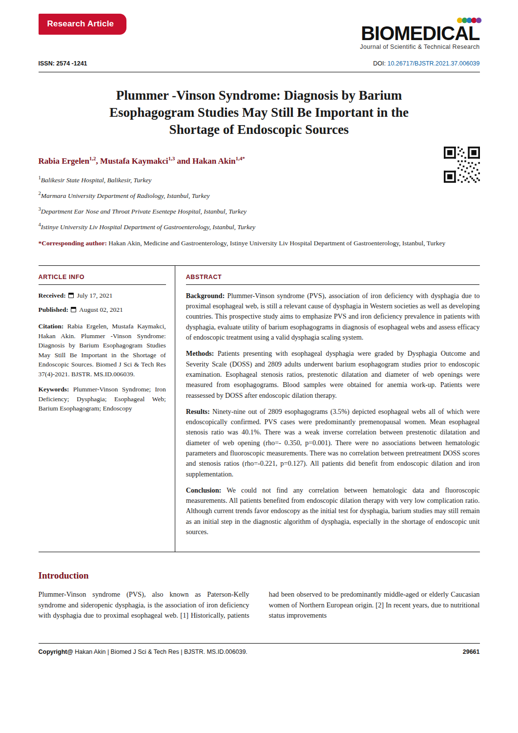Research Article
●●●●●
BIOMEDICAL
Journal of Scientific & Technical Research
ISSN: 2574 -1241
DOI: 10.26717/BJSTR.2021.37.006039
Plummer -Vinson Syndrome: Diagnosis by Barium
Esophagogram Studies May Still Be Important in the
Shortage of Endoscopic Sources
Rabia Ergelen1,2, Mustafa Kaymakci1,3 and Hakan Akin1,4*
1Balikesir State Hospital, Balikesir, Turkey
2Marmara University Department of Radiology, Istanbul, Turkey
3Department Ear Nose and Throat Private Esentepe Hospital, Istanbul, Turkey
4Istinye University Liv Hospital Department of Gastroenterology, Istanbul, Turkey
*Corresponding author: Hakan Akin, Medicine and Gastroenterology, Istinye University Liv Hospital Department of Gastroenterology, Istanbul, Turkey
ARTICLE INFO
Received: July 17, 2021
Published: August 02, 2021
Citation: Rabia Ergelen, Mustafa Kaymakci, Hakan Akin. Plummer -Vinson Syndrome: Diagnosis by Barium Esophagogram Studies May Still Be Important in the Shortage of Endoscopic Sources. Biomed J Sci & Tech Res 37(4)-2021. BJSTR. MS.ID.006039.
Keywords: Plummer-Vinson Syndrome; Iron Deficiency; Dysphagia; Esophageal Web; Barium Esophagogram; Endoscopy
ABSTRACT
Background: Plummer-Vinson syndrome (PVS), association of iron deficiency with dysphagia due to proximal esophageal web, is still a relevant cause of dysphagia in Western societies as well as developing countries. This prospective study aims to emphasize PVS and iron deficiency prevalence in patients with dysphagia, evaluate utility of barium esophagograms in diagnosis of esophageal webs and assess efficacy of endoscopic treatment using a valid dysphagia scaling system.
Methods: Patients presenting with esophageal dysphagia were graded by Dysphagia Outcome and Severity Scale (DOSS) and 2809 adults underwent barium esophagogram studies prior to endoscopic examination. Esophageal stenosis ratios, prestenotic dilatation and diameter of web openings were measured from esophagograms. Blood samples were obtained for anemia work-up. Patients were reassessed by DOSS after endoscopic dilation therapy.
Results: Ninety-nine out of 2809 esophagograms (3.5%) depicted esophageal webs all of which were endoscopically confirmed. PVS cases were predominantly premenopausal women. Mean esophageal stenosis ratio was 40.1%. There was a weak inverse correlation between prestenotic dilatation and diameter of web opening (rho=- 0.350, p=0.001). There were no associations between hematologic parameters and fluoroscopic measurements. There was no correlation between pretreatment DOSS scores and stenosis ratios (rho=-0.221, p=0.127). All patients did benefit from endoscopic dilation and iron supplementation.
Conclusion: We could not find any correlation between hematologic data and fluoroscopic measurements. All patients benefited from endoscopic dilation therapy with very low complication ratio. Although current trends favor endoscopy as the initial test for dysphagia, barium studies may still remain as an initial step in the diagnostic algorithm of dysphagia, especially in the shortage of endoscopic unit sources.
Introduction
Plummer-Vinson syndrome (PVS), also known as Paterson-Kelly syndrome and sideropenic dysphagia, is the association of iron deficiency with dysphagia due to proximal esophageal web. [1] Historically, patients had been observed to be predominantly middle-aged or elderly Caucasian women of Northern European origin. [2] In recent years, due to nutritional status improvements
Copyright@ Hakan Akin | Biomed J Sci & Tech Res | BJSTR. MS.ID.006039.
29661